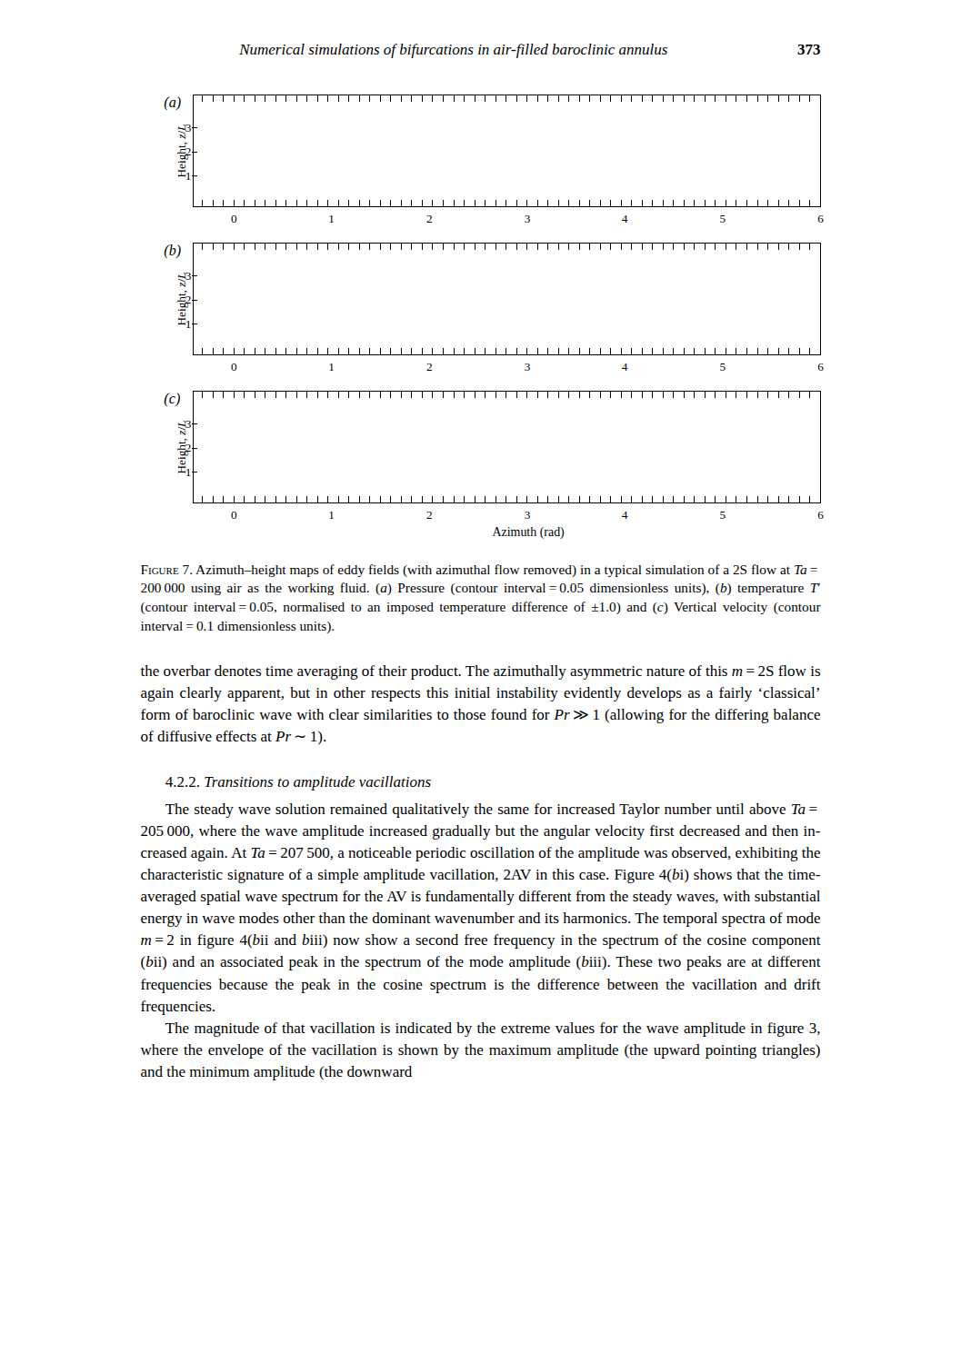Numerical simulations of bifurcations in air-filled baroclinic annulus 373
(a)
Height, z/L 1 2 3
0 1 2 3 4 5 6
(b)
Height, z/L 1 2 3
0 1 2 3 4 5 6
(c)
Height, z/L 1 2 3
0 1 2 3 4 5 6
Azimuth (rad)
Figure 7. Azimuth–height maps of eddy fields (with azimuthal flow removed) in a typical simulation of a 2S flow at Ta = 200 000 using air as the working fluid. (a) Pressure (contour interval = 0.05 dimensionless units), (b) temperature T′ (contour interval = 0.05, normalised to an imposed temperature difference of ±1.0) and (c) Vertical velocity (contour interval = 0.1 dimensionless units).
the overbar denotes time averaging of their product. The azimuthally asymmetric nature of this m = 2S flow is again clearly apparent, but in other respects this initial instability evidently develops as a fairly ‘classical’ form of baroclinic wave with clear similarities to those found for Pr ≫ 1 (allowing for the differing balance of diffusive effects at Pr ∼ 1).
4.2.2. Transitions to amplitude vacillations
The steady wave solution remained qualitatively the same for increased Taylor number until above Ta = 205 000, where the wave amplitude increased gradually but the angular velocity first decreased and then increased again. At Ta = 207 500, a noticeable periodic oscillation of the amplitude was observed, exhibiting the characteristic signature of a simple amplitude vacillation, 2AV in this case. Figure 4(bi) shows that the time-averaged spatial wave spectrum for the AV is fundamentally different from the steady waves, with substantial energy in wave modes other than the dominant wavenumber and its harmonics. The temporal spectra of mode m = 2 in figure 4(bii and biii) now show a second free frequency in the spectrum of the cosine component (bii) and an associated peak in the spectrum of the mode amplitude (biii). These two peaks are at different frequencies because the peak in the cosine spectrum is the difference between the vacillation and drift frequencies.
The magnitude of that vacillation is indicated by the extreme values for the wave amplitude in figure 3, where the envelope of the vacillation is shown by the maximum amplitude (the upward pointing triangles) and the minimum amplitude (the downward